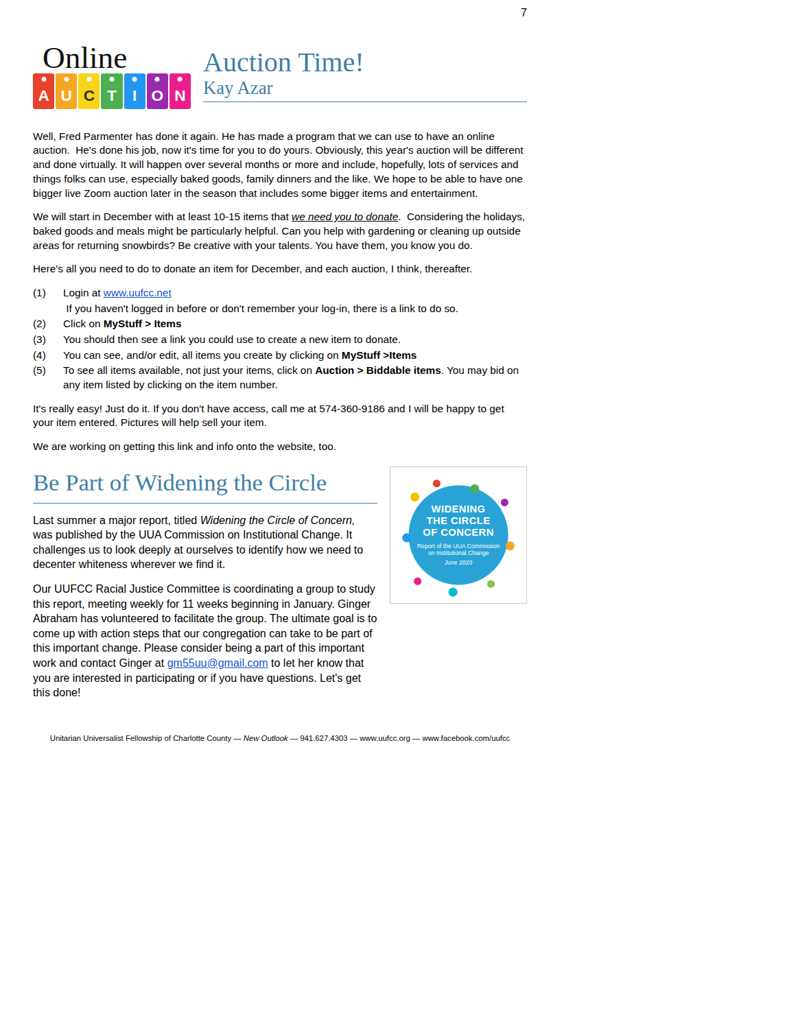7
Online
A
U
C
T
I
O
N
Auction Time! Kay Azar
Well, Fred Parmenter has done it again. He has made a program that we can use to have an online auction. He's done his job, now it's time for you to do yours. Obviously, this year's auction will be different and done virtually. It will happen over several months or more and include, hopefully, lots of services and things folks can use, especially baked goods, family dinners and the like. We hope to be able to have one bigger live Zoom auction later in the season that includes some bigger items and entertainment.
We will start in December with at least 10-15 items that we need you to donate. Considering the holidays, baked goods and meals might be particularly helpful. Can you help with gardening or cleaning up outside areas for returning snowbirds? Be creative with your talents. You have them, you know you do.
Here's all you need to do to donate an item for December, and each auction, I think, thereafter.
(1) Login at www.uufcc.net
If you haven't logged in before or don't remember your log-in, there is a link to do so.
(2) Click on MyStuff > Items
(3) You should then see a link you could use to create a new item to donate.
(4) You can see, and/or edit, all items you create by clicking on MyStuff >Items
(5) To see all items available, not just your items, click on Auction > Biddable items. You may bid on any item listed by clicking on the item number.
It's really easy! Just do it. If you don't have access, call me at 574-360-9186 and I will be happy to get your item entered. Pictures will help sell your item.
We are working on getting this link and info onto the website, too.
Be Part of Widening the Circle
Last summer a major report, titled Widening the Circle of Concern, was published by the UUA Commission on Institutional Change. It challenges us to look deeply at ourselves to identify how we need to decenter whiteness wherever we find it.
Our UUFCC Racial Justice Committee is coordinating a group to study this report, meeting weekly for 11 weeks beginning in January. Ginger Abraham has volunteered to facilitate the group. The ultimate goal is to come up with action steps that our congregation can take to be part of this important change. Please consider being a part of this important work and contact Ginger at gm55uu@gmail.com to let her know that you are interested in participating or if you have questions. Let's get this done!
WIDENING
THE CIRCLE
OF CONCERN
Report of the UUA Commission
on Institutional Change
June 2020
Unitarian Universalist Fellowship of Charlotte County — New Outlook — 941.627.4303 — www.uufcc.org — www.facebook.com/uufcc